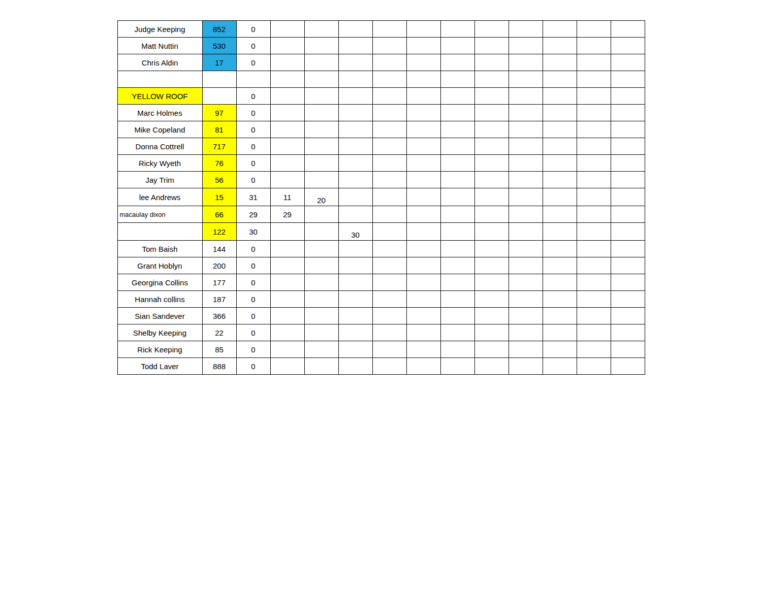| Judge Keeping | 852 | 0 | | | | | | | | | | | |
| Matt Nuttin | 530 | 0 | | | | | | | | | | | |
| Chris Aldin | 17 | 0 | | | | | | | | | | | |
| YELLOW ROOF | | 0 | | | | | | | | | | | |
| Marc Holmes | 97 | 0 | | | | | | | | | | | |
| Mike Copeland | 81 | 0 | | | | | | | | | | | |
| Donna Cottrell | 717 | 0 | | | | | | | | | | | |
| Ricky Wyeth | 76 | 0 | | | | | | | | | | | |
| Jay Trim | 56 | 0 | | | | | | | | | | | |
| lee Andrews | 15 | 31 | 11 | 20 | | | | | | | | | |
| macaulay dixon | 66 | 29 | 29 | | | | | | | | | | |
| | 122 | 30 | | | 30 | | | | | | | | |
| Tom Baish | 144 | 0 | | | | | | | | | | | |
| Grant Hoblyn | 200 | 0 | | | | | | | | | | | |
| Georgina Collins | 177 | 0 | | | | | | | | | | | |
| Hannah collins | 187 | 0 | | | | | | | | | | | |
| Sian Sandever | 366 | 0 | | | | | | | | | | | |
| Shelby Keeping | 22 | 0 | | | | | | | | | | | |
| Rick Keeping | 85 | 0 | | | | | | | | | | | |
| Todd Laver | 888 | 0 | | | | | | | | | | | |